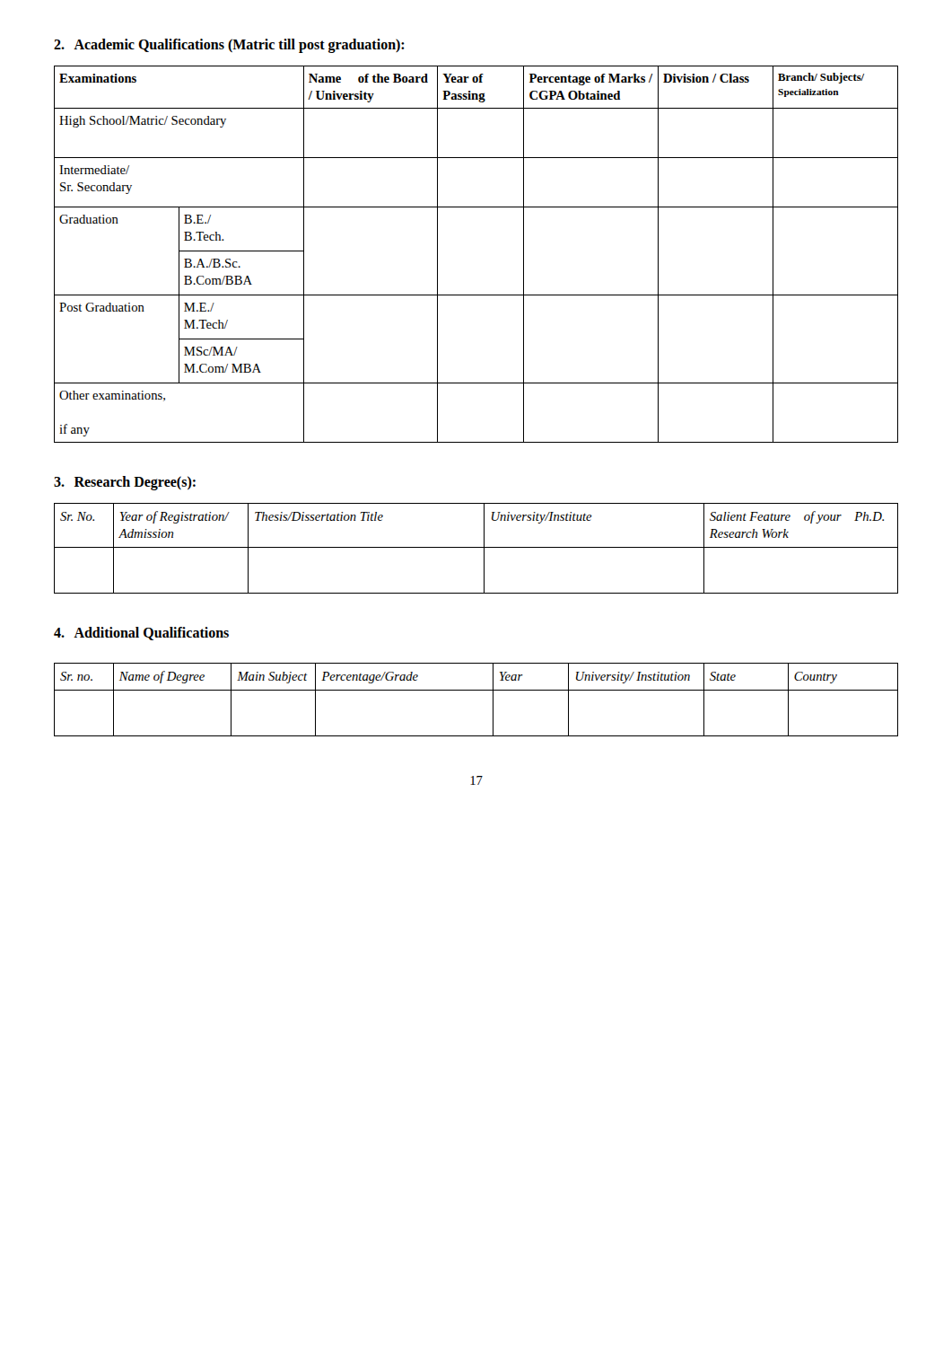2. Academic Qualifications (Matric till post graduation):
| Examinations | Name of the Board / University | Year of Passing | Percentage of Marks / CGPA Obtained | Division / Class | Branch/ Subjects/ Specialization |
| --- | --- | --- | --- | --- | --- |
| High School/Matric/ Secondary | | | | | |
| Intermediate/ Sr. Secondary | | | | | |
| Graduation | / B.E./ B.Tech. / / B.A./B.Sc. B.Com/BBA / | | | | | |
| Post Graduation | / M.E./ M.Tech/ / / MSc/MA/ M.Com/ MBA / | | | | | |
| Other examinations, if any | | | | | |
3. Research Degree(s):
| Sr. No. | Year of Registration/ Admission | Thesis/Dissertation Title | University/Institute | Salient Feature of your Ph.D. Research Work |
| --- | --- | --- | --- | --- |
4. Additional Qualifications
| Sr. no. | Name of Degree | Main Subject | Percentage/Grade | Year | University/ Institution | State | Country |
| --- | --- | --- | --- | --- | --- | --- | --- |
17